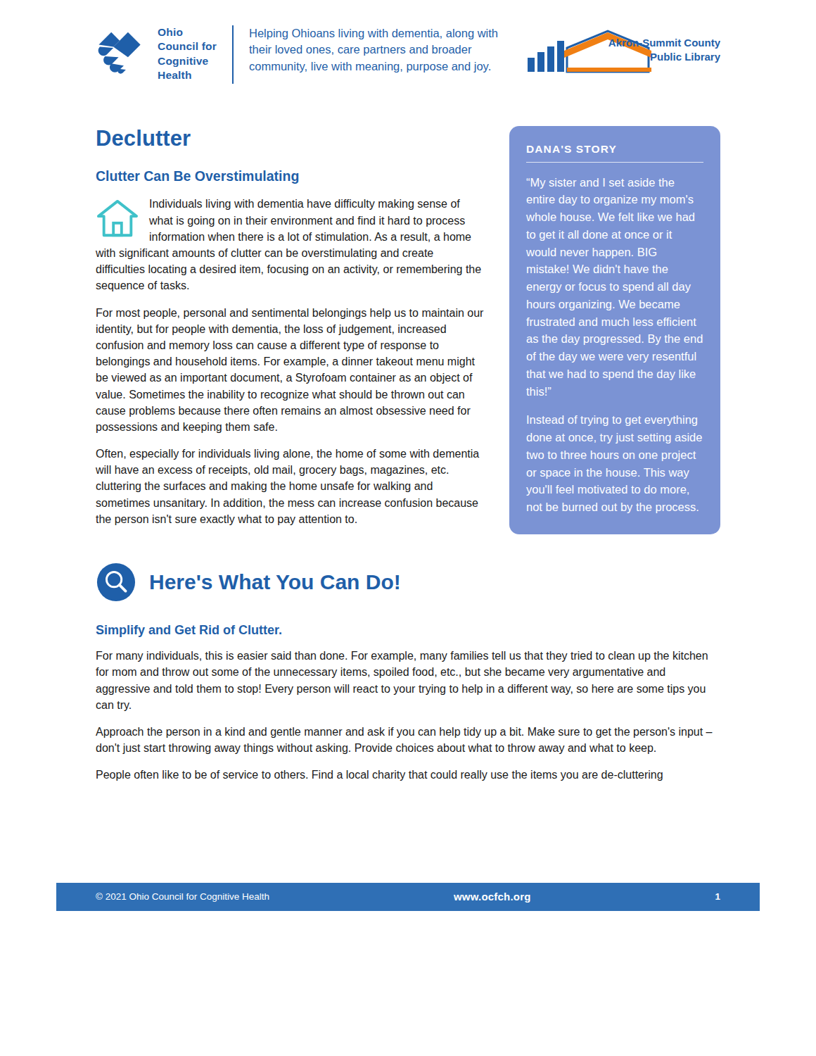Ohio
Council for
Cognitive
Health
Helping Ohioans living with dementia, along with their loved ones, care partners and broader community, live with meaning, purpose and joy.
Akron-Summit County Public Library
Declutter
Clutter Can Be Overstimulating
Individuals living with dementia have difficulty making sense of what is going on in their environment and find it hard to process information when there is a lot of stimulation. As a result, a home with significant amounts of clutter can be overstimulating and create difficulties locating a desired item, focusing on an activity, or remembering the sequence of tasks.
For most people, personal and sentimental belongings help us to maintain our identity, but for people with dementia, the loss of judgement, increased confusion and memory loss can cause a different type of response to belongings and household items. For example, a dinner takeout menu might be viewed as an important document, a Styrofoam container as an object of value. Sometimes the inability to recognize what should be thrown out can cause problems because there often remains an almost obsessive need for possessions and keeping them safe.
Often, especially for individuals living alone, the home of some with dementia will have an excess of receipts, old mail, grocery bags, magazines, etc. cluttering the surfaces and making the home unsafe for walking and sometimes unsanitary. In addition, the mess can increase confusion because the person isn't sure exactly what to pay attention to.
Dana's Story
“My sister and I set aside the entire day to organize my mom's whole house. We felt like we had to get it all done at once or it would never happen. BIG mistake! We didn't have the energy or focus to spend all day hours organizing. We became frustrated and much less efficient as the day progressed. By the end of the day we were very resentful that we had to spend the day like this!”
Instead of trying to get everything done at once, try just setting aside two to three hours on one project or space in the house. This way you'll feel motivated to do more, not be burned out by the process.
Here's What You Can Do!
Simplify and Get Rid of Clutter.
For many individuals, this is easier said than done. For example, many families tell us that they tried to clean up the kitchen for mom and throw out some of the unnecessary items, spoiled food, etc., but she became very argumentative and aggressive and told them to stop! Every person will react to your trying to help in a different way, so here are some tips you can try.
Approach the person in a kind and gentle manner and ask if you can help tidy up a bit. Make sure to get the person's input – don't just start throwing away things without asking. Provide choices about what to throw away and what to keep.
People often like to be of service to others. Find a local charity that could really use the items you are de-cluttering
© 2021 Ohio Council for Cognitive Health www.ocfch.org 1